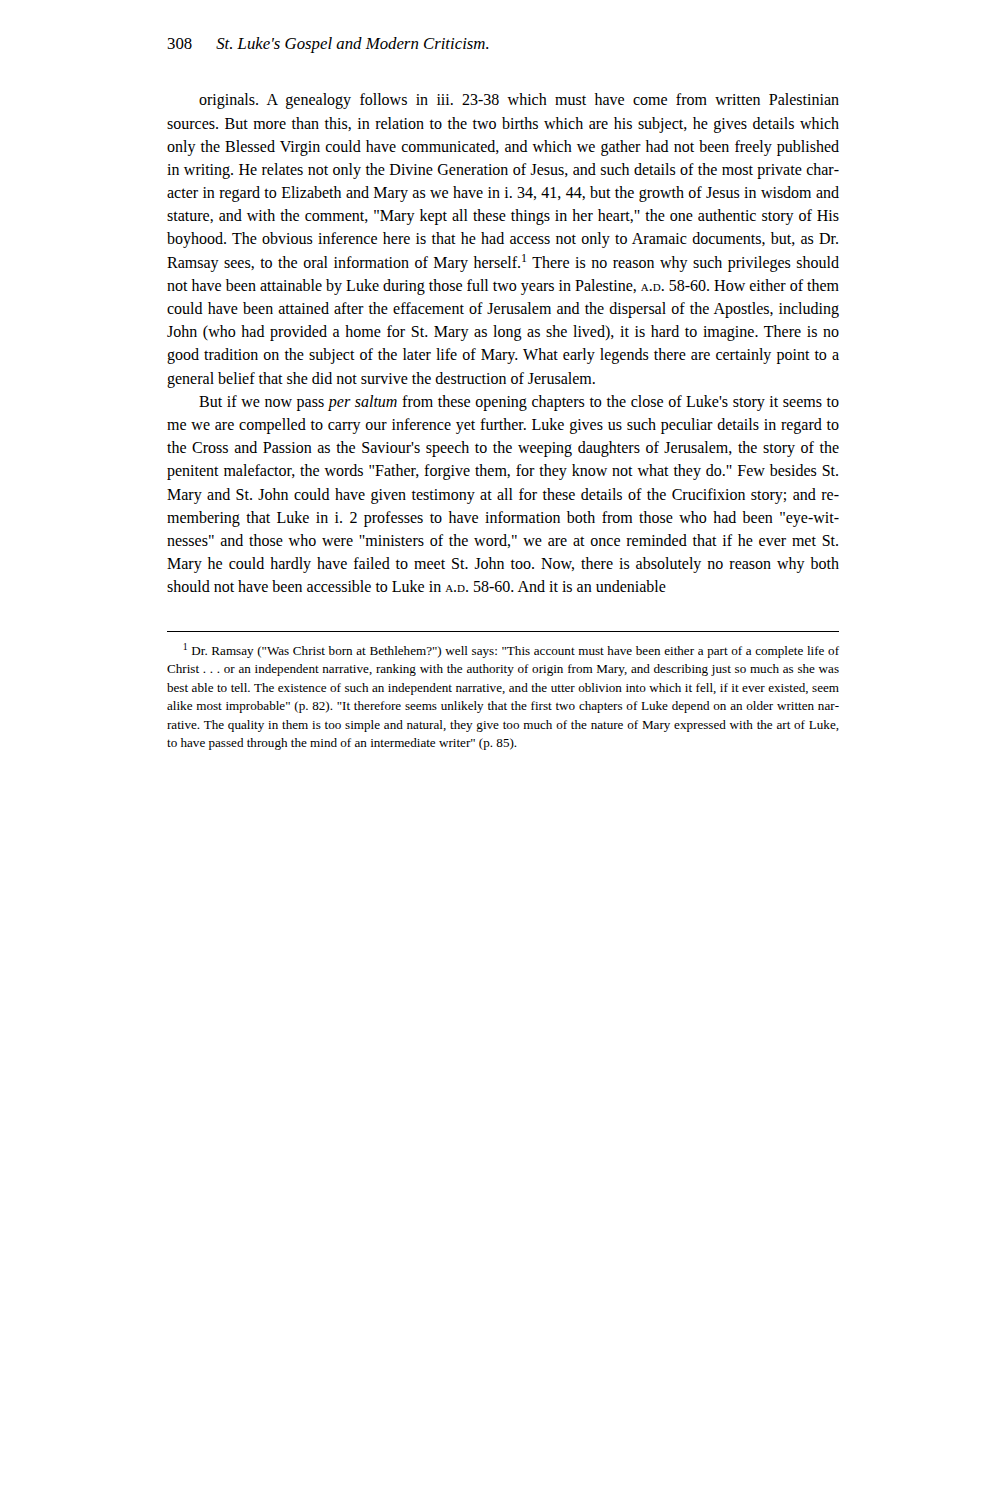308 St. Luke's Gospel and Modern Criticism.
originals. A genealogy follows in iii. 23-38 which must have come from written Palestinian sources. But more than this, in relation to the two births which are his subject, he gives details which only the Blessed Virgin could have communicated, and which we gather had not been freely published in writing. He relates not only the Divine Generation of Jesus, and such details of the most private character in regard to Elizabeth and Mary as we have in i. 34, 41, 44, but the growth of Jesus in wisdom and stature, and with the comment, "Mary kept all these things in her heart," the one authentic story of His boyhood. The obvious inference here is that he had access not only to Aramaic documents, but, as Dr. Ramsay sees, to the oral information of Mary herself.1 There is no reason why such privileges should not have been attainable by Luke during those full two years in Palestine, a.d. 58-60. How either of them could have been attained after the effacement of Jerusalem and the dispersal of the Apostles, including John (who had provided a home for St. Mary as long as she lived), it is hard to imagine. There is no good tradition on the subject of the later life of Mary. What early legends there are certainly point to a general belief that she did not survive the destruction of Jerusalem.
But if we now pass per saltum from these opening chapters to the close of Luke's story it seems to me we are compelled to carry our inference yet further. Luke gives us such peculiar details in regard to the Cross and Passion as the Saviour's speech to the weeping daughters of Jerusalem, the story of the penitent malefactor, the words "Father, forgive them, for they know not what they do." Few besides St. Mary and St. John could have given testimony at all for these details of the Crucifixion story; and remembering that Luke in i. 2 professes to have information both from those who had been "eye-witnesses" and those who were "ministers of the word," we are at once reminded that if he ever met St. Mary he could hardly have failed to meet St. John too. Now, there is absolutely no reason why both should not have been accessible to Luke in a.d. 58-60. And it is an undeniable
1 Dr. Ramsay ("Was Christ born at Bethlehem?") well says: "This account must have been either a part of a complete life of Christ . . . or an independent narrative, ranking with the authority of origin from Mary, and describing just so much as she was best able to tell. The existence of such an independent narrative, and the utter oblivion into which it fell, if it ever existed, seem alike most improbable" (p. 82). "It therefore seems unlikely that the first two chapters of Luke depend on an older written narrative. The quality in them is too simple and natural, they give too much of the nature of Mary expressed with the art of Luke, to have passed through the mind of an intermediate writer" (p. 85).